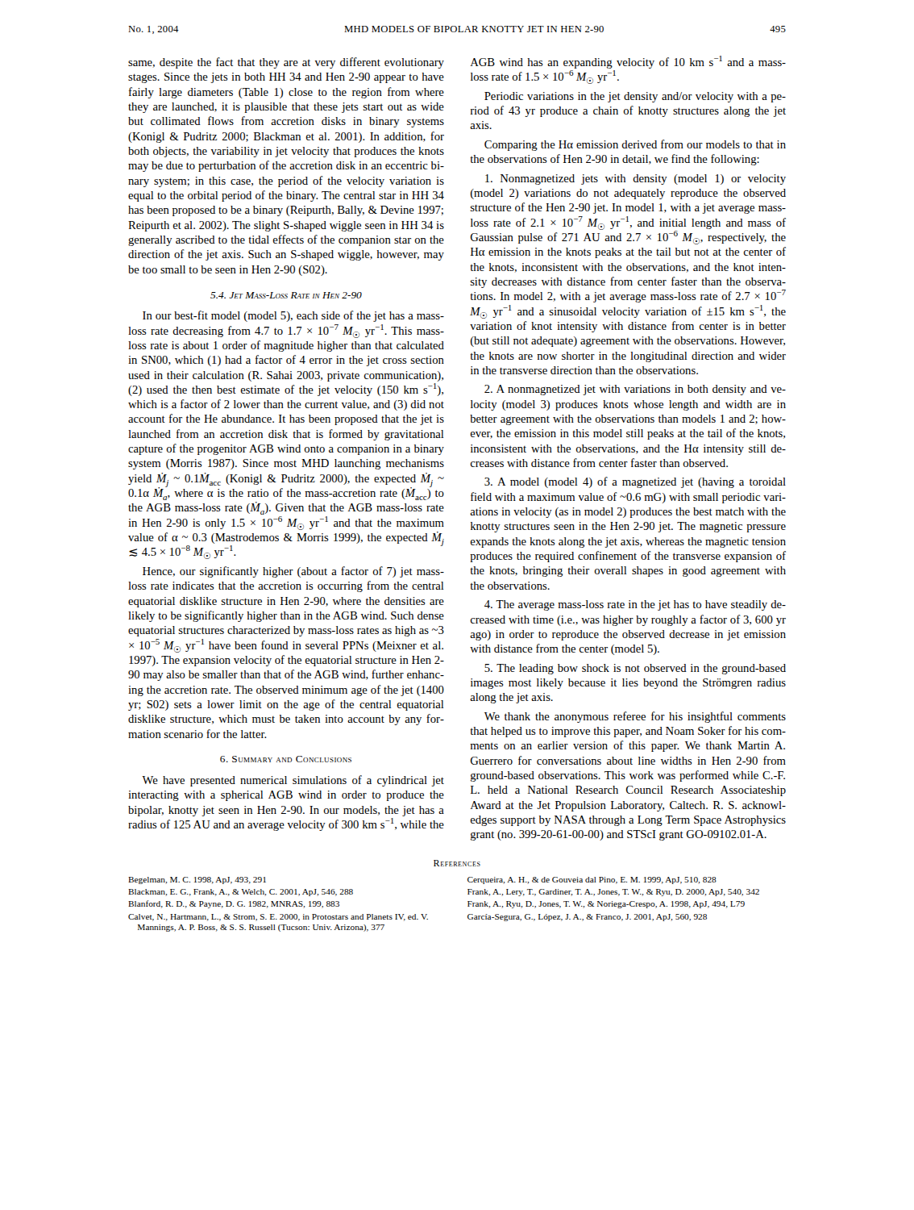No. 1, 2004 MHD MODELS OF BIPOLAR KNOTTY JET IN HEN 2-90 495
same, despite the fact that they are at very different evolutionary stages. Since the jets in both HH 34 and Hen 2-90 appear to have fairly large diameters (Table 1) close to the region from where they are launched, it is plausible that these jets start out as wide but collimated flows from accretion disks in binary systems (Konigl & Pudritz 2000; Blackman et al. 2001). In addition, for both objects, the variability in jet velocity that produces the knots may be due to perturbation of the accretion disk in an eccentric binary system; in this case, the period of the velocity variation is equal to the orbital period of the binary. The central star in HH 34 has been proposed to be a binary (Reipurth, Bally, & Devine 1997; Reipurth et al. 2002). The slight S-shaped wiggle seen in HH 34 is generally ascribed to the tidal effects of the companion star on the direction of the jet axis. Such an S-shaped wiggle, however, may be too small to be seen in Hen 2-90 (S02).
5.4. Jet Mass-Loss Rate in Hen 2-90
In our best-fit model (model 5), each side of the jet has a mass-loss rate decreasing from 4.7 to 1.7 × 10−7 M☉ yr−1. This mass-loss rate is about 1 order of magnitude higher than that calculated in SN00, which (1) had a factor of 4 error in the jet cross section used in their calculation (R. Sahai 2003, private communication), (2) used the then best estimate of the jet velocity (150 km s−1), which is a factor of 2 lower than the current value, and (3) did not account for the He abundance. It has been proposed that the jet is launched from an accretion disk that is formed by gravitational capture of the progenitor AGB wind onto a companion in a binary system (Morris 1987). Since most MHD launching mechanisms yield Ṁj ~ 0.1Ṁacc (Konigl & Pudritz 2000), the expected Ṁj ~ 0.1α Ṁa, where α is the ratio of the mass-accretion rate (Ṁacc) to the AGB mass-loss rate (Ṁa). Given that the AGB mass-loss rate in Hen 2-90 is only 1.5 × 10−6 M☉ yr−1 and that the maximum value of α ~ 0.3 (Mastrodemos & Morris 1999), the expected Ṁj ≲ 4.5 × 10−8 M☉ yr−1.
Hence, our significantly higher (about a factor of 7) jet mass-loss rate indicates that the accretion is occurring from the central equatorial disklike structure in Hen 2-90, where the densities are likely to be significantly higher than in the AGB wind. Such dense equatorial structures characterized by mass-loss rates as high as ~3 × 10−5 M☉ yr−1 have been found in several PPNs (Meixner et al. 1997). The expansion velocity of the equatorial structure in Hen 2-90 may also be smaller than that of the AGB wind, further enhancing the accretion rate. The observed minimum age of the jet (1400 yr; S02) sets a lower limit on the age of the central equatorial disklike structure, which must be taken into account by any formation scenario for the latter.
6. Summary and Conclusions
We have presented numerical simulations of a cylindrical jet interacting with a spherical AGB wind in order to produce the bipolar, knotty jet seen in Hen 2-90. In our models, the jet has a radius of 125 AU and an average velocity of 300 km s−1, while the AGB wind has an expanding velocity of 10 km s−1 and a mass-loss rate of 1.5 × 10−6 M☉ yr−1.
Periodic variations in the jet density and/or velocity with a period of 43 yr produce a chain of knotty structures along the jet axis.
Comparing the Hα emission derived from our models to that in the observations of Hen 2-90 in detail, we find the following:
1. Nonmagnetized jets with density (model 1) or velocity (model 2) variations do not adequately reproduce the observed structure of the Hen 2-90 jet. In model 1, with a jet average mass-loss rate of 2.1 × 10−7 M☉ yr−1, and initial length and mass of Gaussian pulse of 271 AU and 2.7 × 10−6 M☉, respectively, the Hα emission in the knots peaks at the tail but not at the center of the knots, inconsistent with the observations, and the knot intensity decreases with distance from center faster than the observations. In model 2, with a jet average mass-loss rate of 2.7 × 10−7 M☉ yr−1 and a sinusoidal velocity variation of ±15 km s−1, the variation of knot intensity with distance from center is in better (but still not adequate) agreement with the observations. However, the knots are now shorter in the longitudinal direction and wider in the transverse direction than the observations.
2. A nonmagnetized jet with variations in both density and velocity (model 3) produces knots whose length and width are in better agreement with the observations than models 1 and 2; however, the emission in this model still peaks at the tail of the knots, inconsistent with the observations, and the Hα intensity still decreases with distance from center faster than observed.
3. A model (model 4) of a magnetized jet (having a toroidal field with a maximum value of ~0.6 mG) with small periodic variations in velocity (as in model 2) produces the best match with the knotty structures seen in the Hen 2-90 jet. The magnetic pressure expands the knots along the jet axis, whereas the magnetic tension produces the required confinement of the transverse expansion of the knots, bringing their overall shapes in good agreement with the observations.
4. The average mass-loss rate in the jet has to have steadily decreased with time (i.e., was higher by roughly a factor of 3, 600 yr ago) in order to reproduce the observed decrease in jet emission with distance from the center (model 5).
5. The leading bow shock is not observed in the ground-based images most likely because it lies beyond the Strömgren radius along the jet axis.
We thank the anonymous referee for his insightful comments that helped us to improve this paper, and Noam Soker for his comments on an earlier version of this paper. We thank Martin A. Guerrero for conversations about line widths in Hen 2-90 from ground-based observations. This work was performed while C.-F. L. held a National Research Council Research Associateship Award at the Jet Propulsion Laboratory, Caltech. R. S. acknowledges support by NASA through a Long Term Space Astrophysics grant (no. 399-20-61-00-00) and STScI grant GO-09102.01-A.
References
Begelman, M. C. 1998, ApJ, 493, 291
Blackman, E. G., Frank, A., & Welch, C. 2001, ApJ, 546, 288
Blanford, R. D., & Payne, D. G. 1982, MNRAS, 199, 883
Calvet, N., Hartmann, L., & Strom, S. E. 2000, in Protostars and Planets IV, ed. V. Mannings, A. P. Boss, & S. S. Russell (Tucson: Univ. Arizona), 377
Cerqueira, A. H., & de Gouveia dal Pino, E. M. 1999, ApJ, 510, 828
Frank, A., Lery, T., Gardiner, T. A., Jones, T. W., & Ryu, D. 2000, ApJ, 540, 342
Frank, A., Ryu, D., Jones, T. W., & Noriega-Crespo, A. 1998, ApJ, 494, L79
García-Segura, G., López, J. A., & Franco, J. 2001, ApJ, 560, 928